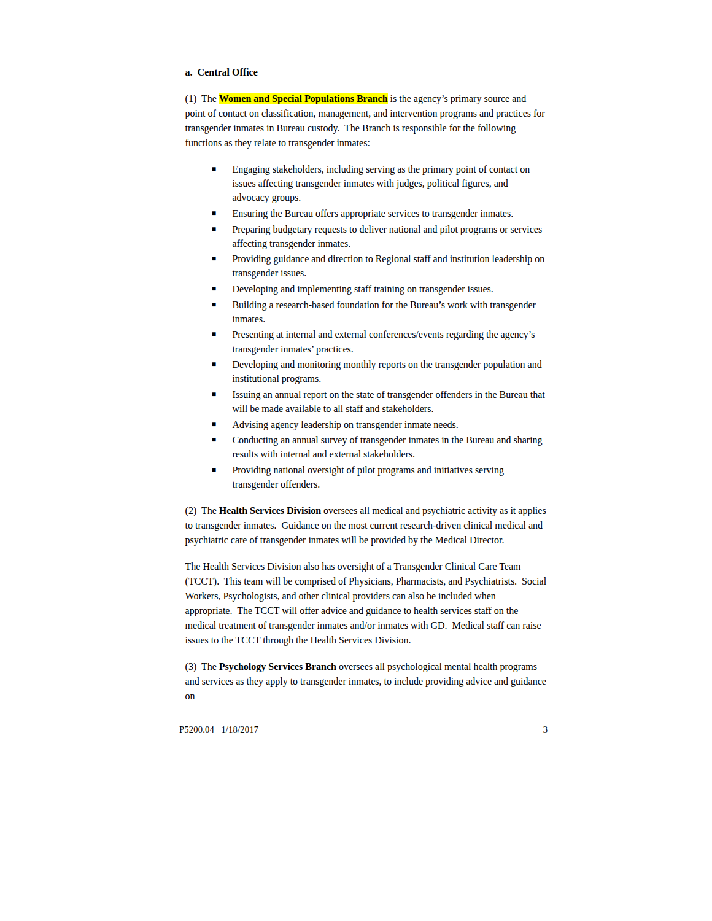a. Central Office
(1) The Women and Special Populations Branch is the agency’s primary source and point of contact on classification, management, and intervention programs and practices for transgender inmates in Bureau custody. The Branch is responsible for the following functions as they relate to transgender inmates:
Engaging stakeholders, including serving as the primary point of contact on issues affecting transgender inmates with judges, political figures, and advocacy groups.
Ensuring the Bureau offers appropriate services to transgender inmates.
Preparing budgetary requests to deliver national and pilot programs or services affecting transgender inmates.
Providing guidance and direction to Regional staff and institution leadership on transgender issues.
Developing and implementing staff training on transgender issues.
Building a research-based foundation for the Bureau’s work with transgender inmates.
Presenting at internal and external conferences/events regarding the agency’s transgender inmates’ practices.
Developing and monitoring monthly reports on the transgender population and institutional programs.
Issuing an annual report on the state of transgender offenders in the Bureau that will be made available to all staff and stakeholders.
Advising agency leadership on transgender inmate needs.
Conducting an annual survey of transgender inmates in the Bureau and sharing results with internal and external stakeholders.
Providing national oversight of pilot programs and initiatives serving transgender offenders.
(2) The Health Services Division oversees all medical and psychiatric activity as it applies to transgender inmates. Guidance on the most current research-driven clinical medical and psychiatric care of transgender inmates will be provided by the Medical Director.
The Health Services Division also has oversight of a Transgender Clinical Care Team (TCCT). This team will be comprised of Physicians, Pharmacists, and Psychiatrists. Social Workers, Psychologists, and other clinical providers can also be included when appropriate. The TCCT will offer advice and guidance to health services staff on the medical treatment of transgender inmates and/or inmates with GD. Medical staff can raise issues to the TCCT through the Health Services Division.
(3) The Psychology Services Branch oversees all psychological mental health programs and services as they apply to transgender inmates, to include providing advice and guidance on
P5200.04 1/18/2017 3